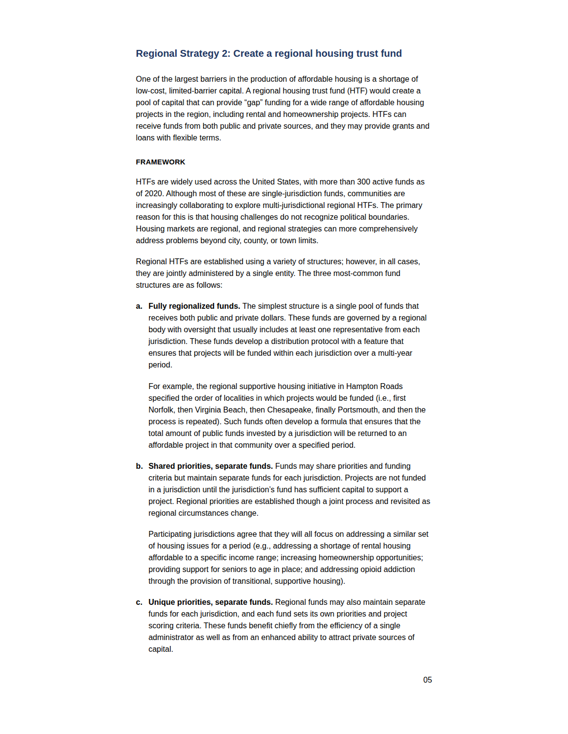Regional Strategy 2: Create a regional housing trust fund
One of the largest barriers in the production of affordable housing is a shortage of low-cost, limited-barrier capital. A regional housing trust fund (HTF) would create a pool of capital that can provide “gap” funding for a wide range of affordable housing projects in the region, including rental and homeownership projects. HTFs can receive funds from both public and private sources, and they may provide grants and loans with flexible terms.
FRAMEWORK
HTFs are widely used across the United States, with more than 300 active funds as of 2020. Although most of these are single-jurisdiction funds, communities are increasingly collaborating to explore multi-jurisdictional regional HTFs. The primary reason for this is that housing challenges do not recognize political boundaries. Housing markets are regional, and regional strategies can more comprehensively address problems beyond city, county, or town limits.
Regional HTFs are established using a variety of structures; however, in all cases, they are jointly administered by a single entity. The three most-common fund structures are as follows:
Fully regionalized funds. The simplest structure is a single pool of funds that receives both public and private dollars. These funds are governed by a regional body with oversight that usually includes at least one representative from each jurisdiction. These funds develop a distribution protocol with a feature that ensures that projects will be funded within each jurisdiction over a multi-year period.
For example, the regional supportive housing initiative in Hampton Roads specified the order of localities in which projects would be funded (i.e., first Norfolk, then Virginia Beach, then Chesapeake, finally Portsmouth, and then the process is repeated). Such funds often develop a formula that ensures that the total amount of public funds invested by a jurisdiction will be returned to an affordable project in that community over a specified period.
Shared priorities, separate funds. Funds may share priorities and funding criteria but maintain separate funds for each jurisdiction. Projects are not funded in a jurisdiction until the jurisdiction’s fund has sufficient capital to support a project. Regional priorities are established though a joint process and revisited as regional circumstances change.
Participating jurisdictions agree that they will all focus on addressing a similar set of housing issues for a period (e.g., addressing a shortage of rental housing affordable to a specific income range; increasing homeownership opportunities; providing support for seniors to age in place; and addressing opioid addiction through the provision of transitional, supportive housing).
Unique priorities, separate funds. Regional funds may also maintain separate funds for each jurisdiction, and each fund sets its own priorities and project scoring criteria. These funds benefit chiefly from the efficiency of a single administrator as well as from an enhanced ability to attract private sources of capital.
05